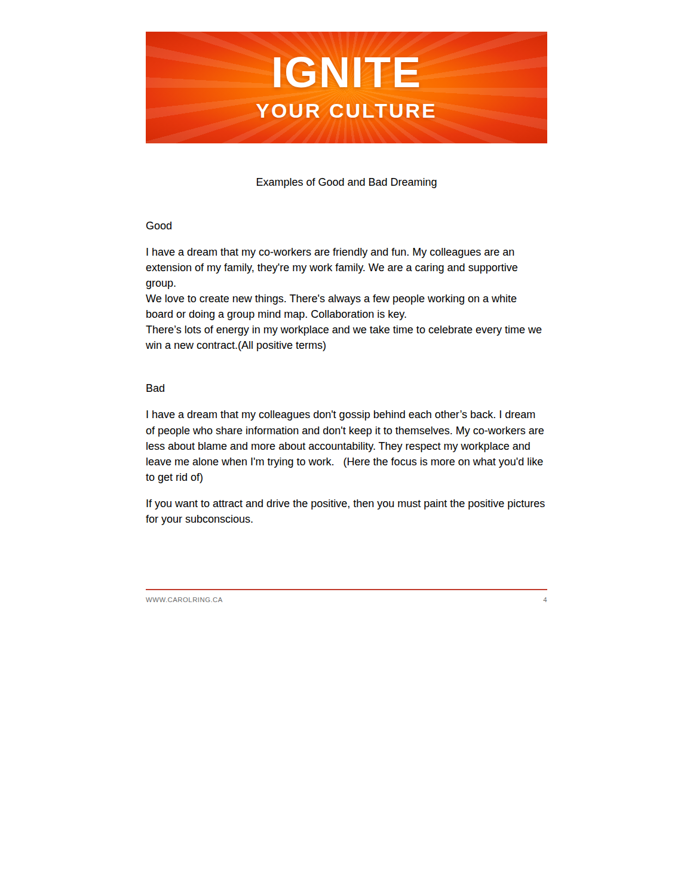IGNITE
YOUR CULTURE
Examples of Good and Bad Dreaming
Good
I have a dream that my co-workers are friendly and fun. My colleagues are an extension of my family, they're my work family. We are a caring and supportive group.
We love to create new things. There's always a few people working on a white board or doing a group mind map. Collaboration is key.
There’s lots of energy in my workplace and we take time to celebrate every time we win a new contract.(All positive terms)
Bad
I have a dream that my colleagues don't gossip behind each other’s back. I dream of people who share information and don't keep it to themselves. My co-workers are less about blame and more about accountability. They respect my workplace and leave me alone when I'm trying to work. (Here the focus is more on what you'd like to get rid of)
If you want to attract and drive the positive, then you must paint the positive pictures for your subconscious.
WWW.CAROLRING.CA 4